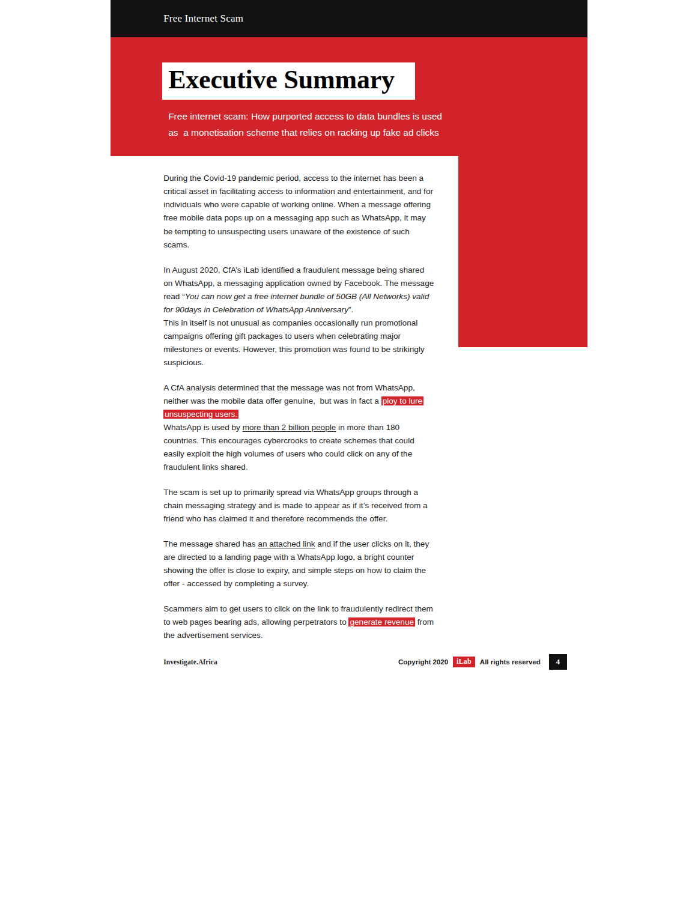Free Internet Scam
Executive Summary
Free internet scam: How purported access to data bundles is used
as a monetisation scheme that relies on racking up fake ad clicks
During the Covid-19 pandemic period, access to the internet has been a critical asset in facilitating access to information and entertainment, and for individuals who were capable of working online. When a message offering free mobile data pops up on a messaging app such as WhatsApp, it may be tempting to unsuspecting users unaware of the existence of such scams.
In August 2020, CfA’s iLab identified a fraudulent message being shared on WhatsApp, a messaging application owned by Facebook. The message read “You can now get a free internet bundle of 50GB (All Networks) valid for 90days in Celebration of WhatsApp Anniversary”.
This in itself is not unusual as companies occasionally run promotional campaigns offering gift packages to users when celebrating major milestones or events. However, this promotion was found to be strikingly suspicious.
A CfA analysis determined that the message was not from WhatsApp, neither was the mobile data offer genuine, but was in fact a ploy to lure unsuspecting users.
WhatsApp is used by more than 2 billion people in more than 180 countries. This encourages cybercrooks to create schemes that could easily exploit the high volumes of users who could click on any of the fraudulent links shared.
The scam is set up to primarily spread via WhatsApp groups through a chain messaging strategy and is made to appear as if it’s received from a friend who has claimed it and therefore recommends the offer.
The message shared has an attached link and if the user clicks on it, they are directed to a landing page with a WhatsApp logo, a bright counter showing the offer is close to expiry, and simple steps on how to claim the offer - accessed by completing a survey.
Scammers aim to get users to click on the link to fraudulently redirect them to web pages bearing ads, allowing perpetrators to generate revenue from the advertisement services.
Investigate.Africa
Copyright 2020 iLab All rights reserved 4